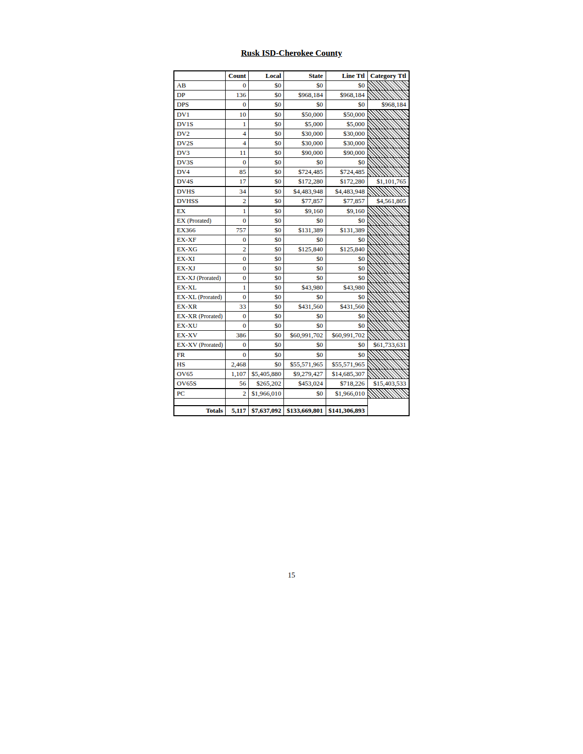Rusk ISD-Cherokee County
| | Count | Local | State | Line Ttl | Category Ttl |
| --- | --- | --- | --- | --- | --- |
| AB | 0 | $0 | $0 | $0 | |
| DP | 136 | $0 | $968,184 | $968,184 | |
| DPS | 0 | $0 | $0 | $0 | $968,184 |
| DV1 | 10 | $0 | $50,000 | $50,000 | |
| DV1S | 1 | $0 | $5,000 | $5,000 | |
| DV2 | 4 | $0 | $30,000 | $30,000 | |
| DV2S | 4 | $0 | $30,000 | $30,000 | |
| DV3 | 11 | $0 | $90,000 | $90,000 | |
| DV3S | 0 | $0 | $0 | $0 | |
| DV4 | 85 | $0 | $724,485 | $724,485 | |
| DV4S | 17 | $0 | $172,280 | $172,280 | $1,101,765 |
| DVHS | 34 | $0 | $4,483,948 | $4,483,948 | |
| DVHSS | 2 | $0 | $77,857 | $77,857 | $4,561,805 |
| EX | 1 | $0 | $9,160 | $9,160 | |
| EX (Prorated) | 0 | $0 | $0 | $0 | |
| EX366 | 757 | $0 | $131,389 | $131,389 | |
| EX-XF | 0 | $0 | $0 | $0 | |
| EX-XG | 2 | $0 | $125,840 | $125,840 | |
| EX-XI | 0 | $0 | $0 | $0 | |
| EX-XJ | 0 | $0 | $0 | $0 | |
| EX-XJ (Prorated) | 0 | $0 | $0 | $0 | |
| EX-XL | 1 | $0 | $43,980 | $43,980 | |
| EX-XL (Prorated) | 0 | $0 | $0 | $0 | |
| EX-XR | 33 | $0 | $431,560 | $431,560 | |
| EX-XR (Prorated) | 0 | $0 | $0 | $0 | |
| EX-XU | 0 | $0 | $0 | $0 | |
| EX-XV | 386 | $0 | $60,991,702 | $60,991,702 | |
| EX-XV (Prorated) | 0 | $0 | $0 | $0 | $61,733,631 |
| FR | 0 | $0 | $0 | $0 | |
| HS | 2,468 | $0 | $55,571,965 | $55,571,965 | |
| OV65 | 1,107 | $5,405,880 | $9,279,427 | $14,685,307 | |
| OV65S | 56 | $265,202 | $453,024 | $718,226 | $15,403,533 |
| PC | 2 | $1,966,010 | $0 | $1,966,010 | |
| Totals | 5,117 | $7,637,092 | $133,669,801 | $141,306,893 | |
15